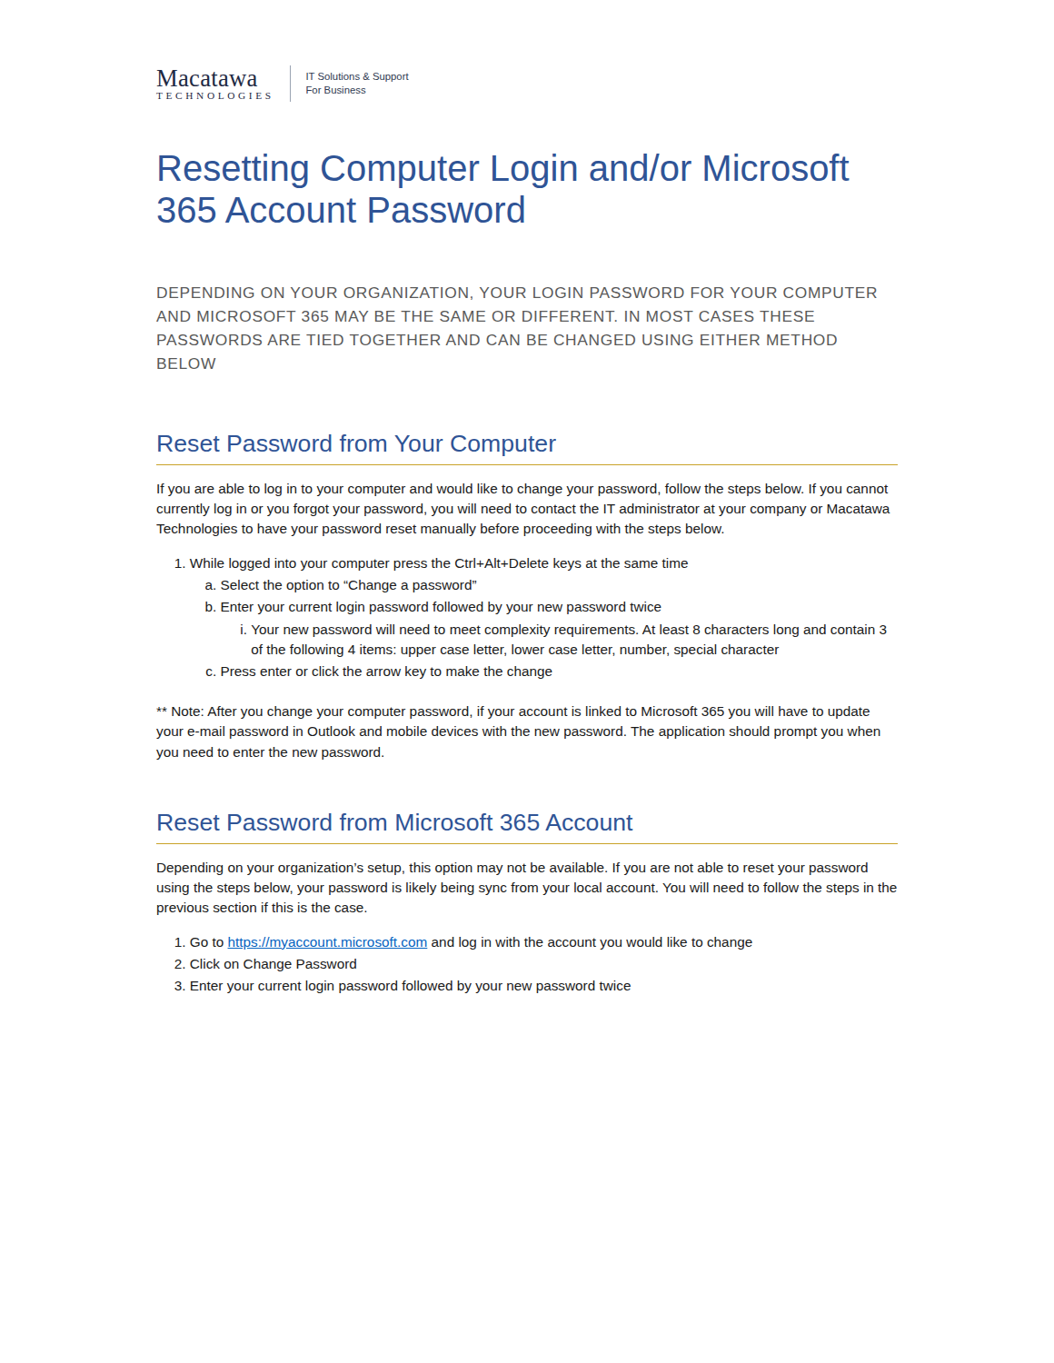Macatawa
Technologies
IT Solutions & Support
For Business
Resetting Computer Login and/or Microsoft 365 Account Password
Depending on your organization, your login password for your computer and Microsoft 365 may be the same or different. In most cases these passwords are tied together and can be changed using either method below
Reset Password from Your Computer
If you are able to log in to your computer and would like to change your password, follow the steps below. If you cannot currently log in or you forgot your password, you will need to contact the IT administrator at your company or Macatawa Technologies to have your password reset manually before proceeding with the steps below.
While logged into your computer press the Ctrl+Alt+Delete keys at the same time
Select the option to “Change a password”
Enter your current login password followed by your new password twice
Your new password will need to meet complexity requirements. At least 8 characters long and contain 3 of the following 4 items: upper case letter, lower case letter, number, special character
Press enter or click the arrow key to make the change
** Note: After you change your computer password, if your account is linked to Microsoft 365 you will have to update your e-mail password in Outlook and mobile devices with the new password. The application should prompt you when you need to enter the new password.
Reset Password from Microsoft 365 Account
Depending on your organization’s setup, this option may not be available. If you are not able to reset your password using the steps below, your password is likely being sync from your local account. You will need to follow the steps in the previous section if this is the case.
Go to https://myaccount.microsoft.com and log in with the account you would like to change
Click on Change Password
Enter your current login password followed by your new password twice